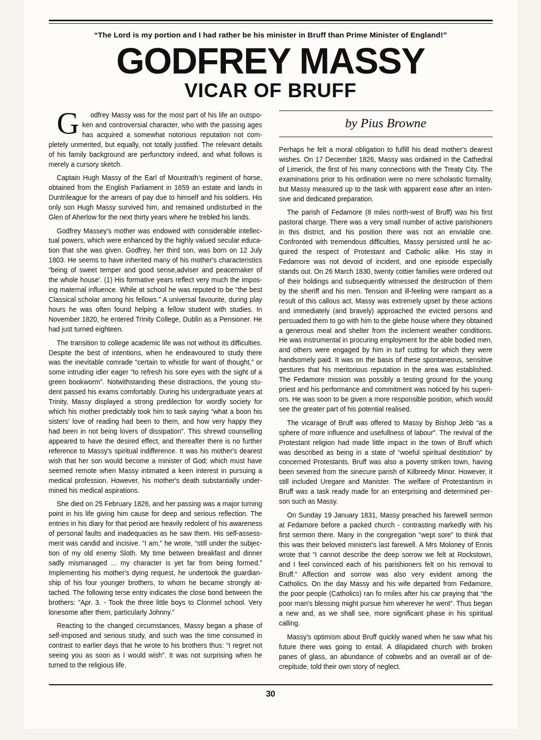“The Lord is my portion and I had rather be his minister in Bruff than Prime Minister of England!”
GODFREY MASSY
VICAR OF BRUFF
Godfrey Massy was for the most part of his life an outspoken and controversial character, who with the passing ages has acquired a somewhat notorious reputation not completely unmerited, but equally, not totally justified. The relevant details of his family background are perfunctory indeed, and what follows is merely a cursory sketch.
Captain Hugh Massy of the Earl of Mountrath's regiment of horse, obtained from the English Parliament in 1659 an estate and lands in Duntrileague for the arrears of pay due to himself and his soldiers. His only son Hugh Massy survived him, and remained undisturbed in the Glen of Aherlow for the next thirty years where he trebled his lands.
Godfrey Massey's mother was endowed with considerable intellectual powers, which were enhanced by the highly valued secular education that she was given. Godfrey, her third son, was born on 12 July 1803. He seems to have inherited many of his mother's characteristics “being of sweet temper and good sense,adviser and peacemaker of the whole house'. (1) His formative years reflect very much the imposing maternal influence. While at school he was reputed to be “the best Classical scholar among his fellows.” A universal favourite, during play hours he was often found helping a fellow student with studies. In November 1820, he entered Trinity College, Dublin as a Pensioner. He had just turned eighteen.
The transition to college academic life was not without its difficulties. Despite the best of intentions, when he endeavoured to study there was the inevitable comrade “certain to whistle for want of thought,” or some intruding idler eager “to refresh his sore eyes with the sight of a green bookworm”. Notwithstanding these distractions, the young student passed his exams comfortably. During his undergraduate years at Trinity, Massy displayed a strong predilection for wordly society for which his mother predictably took him to task saying “what a boon his sisters' love of reading had been to them, and how very happy they had been in not being lovers of dissipation”. This shrewd counselling appeared to have the desired effect, and thereafter there is no further reference to Massy's spiritual indifference. It was his mother's dearest wish that her son would become a minister of God; which must have seemed remote when Massy intimated a keen interest in pursuing a medical profession. However, his mother's death substantially undermined his medical aspirations.
She died on 25 February 1826, and her passing was a major turning point in his life giving him cause for deep and serious reflection. The entries in his diary for that period are heavily redolent of his awareness of personal faults and inadequacies as he saw them. His self-assessment was candid and incisive. “I am,” he wrote, “still under the subjection of my old enemy Sloth. My time between breakfast and dinner sadly mismanaged ... my character is yet far from being formed.” Implementing his mother's dying request, he undertook the guardianship of his four younger brothers, to whom he became strongly attached. The following terse entry indicates the close bond between the brothers: “Apr. 3. - Took the three little boys to Clonmel school. Very lonesome after them, particularly Johnny.”
Reacting to the changed circumstances, Massy began a phase of self-imposed and serious study, and such was the time consumed in contrast to earlier days that he wrote to his brothers thus: “I regret not seeing you as soon as I would wish”. It was not surprising when he turned to the religious life.
by Pius Browne
Perhaps he felt a moral obligation to fulfill his dead mother's dearest wishes. On 17 December 1826, Massy was ordained in the Cathedral of Limerick, the first of his many connections with the Treaty City. The examinations prior to his ordination were no mere scholastic formality, but Massy measured up to the task with apparent ease after an intensive and dedicated preparation.
The parish of Fedamore (8 miles north-west of Bruff) was his first pastoral charge. There was a very small number of active parishioners in this district, and his position there was not an enviable one. Confronted with tremendous difficulties, Massy persisted until he acquired the respect of Protestant and Catholic alike. His stay in Fedamore was not devoid of incident, and one episode especially stands out. On 26 March 1830, twenty cottier families were ordered out of their holdings and subsequently witnessed the destruction of them by the sheriff and his men. Tension and ill-feeling were rampant as a result of this callous act. Massy was extremely upset by these actions and immediately (and bravely) approached the evicted persons and persuaded them to go with him to the glebe house where they obtained a generous meal and shelter from the inclement weather conditions. He was instrumental in procuring employment for the able bodied men, and others were engaged by him in turf cutting for which they were handsomely paid. It was on the basis of these spontaneous, sensitive gestures that his meritorious reputation in the area was established. The Fedamore mission was possibly a testing ground for the young priest and his performance and commitment was noticed by his superiors. He was soon to be given a more responsible position, which would see the greater part of his potential realised.
The vicarage of Bruff was offered to Massy by Bishop Jebb “as a sphere of more influence and usefullness of labour”. The revival of the Protestant religion had made little impact in the town of Bruff which was described as being in a state of “woeful spiritual destitution” by concerned Protestants. Bruff was also a poverty striken town, having been severed from the sinecure parish of Kilbreedy Minor. However, it still included Uregare and Manister. The welfare of Protestantism in Bruff was a task ready made for an enterprising and determined person such as Massy.
On Sunday 19 January 1831, Massy preached his farewell sermon at Fedamore before a packed church - contrasting markedly with his first sermon there. Many in the congregation “wept sore” to think that this was their beloved minister's last farewell. A Mrs Moloney of Ennis wrote that “I cannot describe the deep sorrow we felt at Rockstown, and I feel convinced each of his parishioners felt on his removal to Bruff.” Affection and sorrow was also very evident among the Catholics. On the day Massy and his wife departed from Fedamore, the poor people (Catholics) ran fo rmiles after his car praying that “the poor man's blessing might pursue him wherever he went”. Thus began a new and, as we shall see, more significant phase in his spiritual calling.
Massy's optimism about Bruff quickly waned when he saw what his future there was going to entail. A dilapidated church with broken panes of glass, an abundance of cobwebs and an overall air of decrepitude, told their own story of neglect.
30